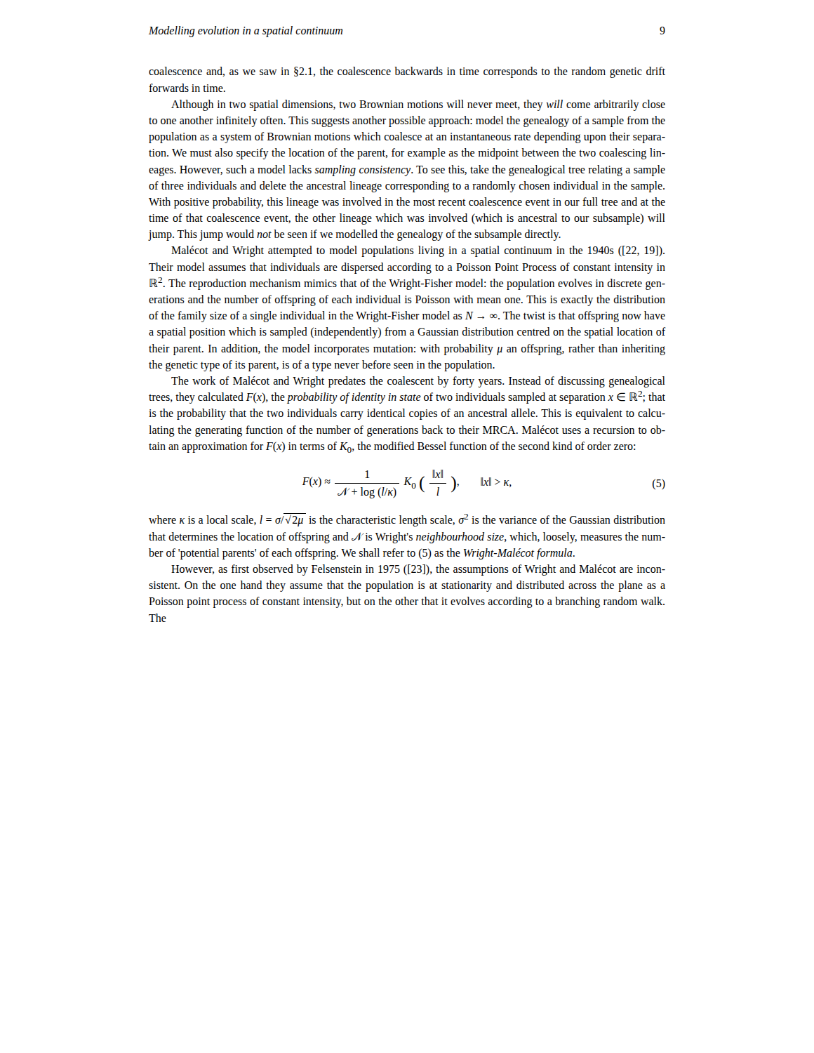Modelling evolution in a spatial continuum 9
coalescence and, as we saw in §2.1, the coalescence backwards in time corresponds to the random genetic drift forwards in time.
Although in two spatial dimensions, two Brownian motions will never meet, they will come arbitrarily close to one another infinitely often. This suggests another possible approach: model the genealogy of a sample from the population as a system of Brownian motions which coalesce at an instantaneous rate depending upon their separation. We must also specify the location of the parent, for example as the midpoint between the two coalescing lineages. However, such a model lacks sampling consistency. To see this, take the genealogical tree relating a sample of three individuals and delete the ancestral lineage corresponding to a randomly chosen individual in the sample. With positive probability, this lineage was involved in the most recent coalescence event in our full tree and at the time of that coalescence event, the other lineage which was involved (which is ancestral to our subsample) will jump. This jump would not be seen if we modelled the genealogy of the subsample directly.
Malécot and Wright attempted to model populations living in a spatial continuum in the 1940s ([22, 19]). Their model assumes that individuals are dispersed according to a Poisson Point Process of constant intensity in ℝ2. The reproduction mechanism mimics that of the Wright-Fisher model: the population evolves in discrete generations and the number of offspring of each individual is Poisson with mean one. This is exactly the distribution of the family size of a single individual in the Wright-Fisher model as N → ∞. The twist is that offspring now have a spatial position which is sampled (independently) from a Gaussian distribution centred on the spatial location of their parent. In addition, the model incorporates mutation: with probability μ an offspring, rather than inheriting the genetic type of its parent, is of a type never before seen in the population.
The work of Malécot and Wright predates the coalescent by forty years. Instead of discussing genealogical trees, they calculated F(x), the probability of identity in state of two individuals sampled at separation x ∈ ℝ2; that is the probability that the two individuals carry identical copies of an ancestral allele. This is equivalent to calculating the generating function of the number of generations back to their MRCA. Malécot uses a recursion to obtain an approximation for F(x) in terms of K0, the modified Bessel function of the second kind of order zero:
F(x) ≈ 1 𝒩 + log (l/κ) K0 ( ‖x‖ l ), ‖x‖ > κ, (5)
where κ is a local scale, l = σ/√2μ is the characteristic length scale, σ2 is the variance of the Gaussian distribution that determines the location of offspring and 𝒩 is Wright's neighbourhood size, which, loosely, measures the number of 'potential parents' of each offspring. We shall refer to (5) as the Wright-Malécot formula.
However, as first observed by Felsenstein in 1975 ([23]), the assumptions of Wright and Malécot are inconsistent. On the one hand they assume that the population is at stationarity and distributed across the plane as a Poisson point process of constant intensity, but on the other that it evolves according to a branching random walk. The